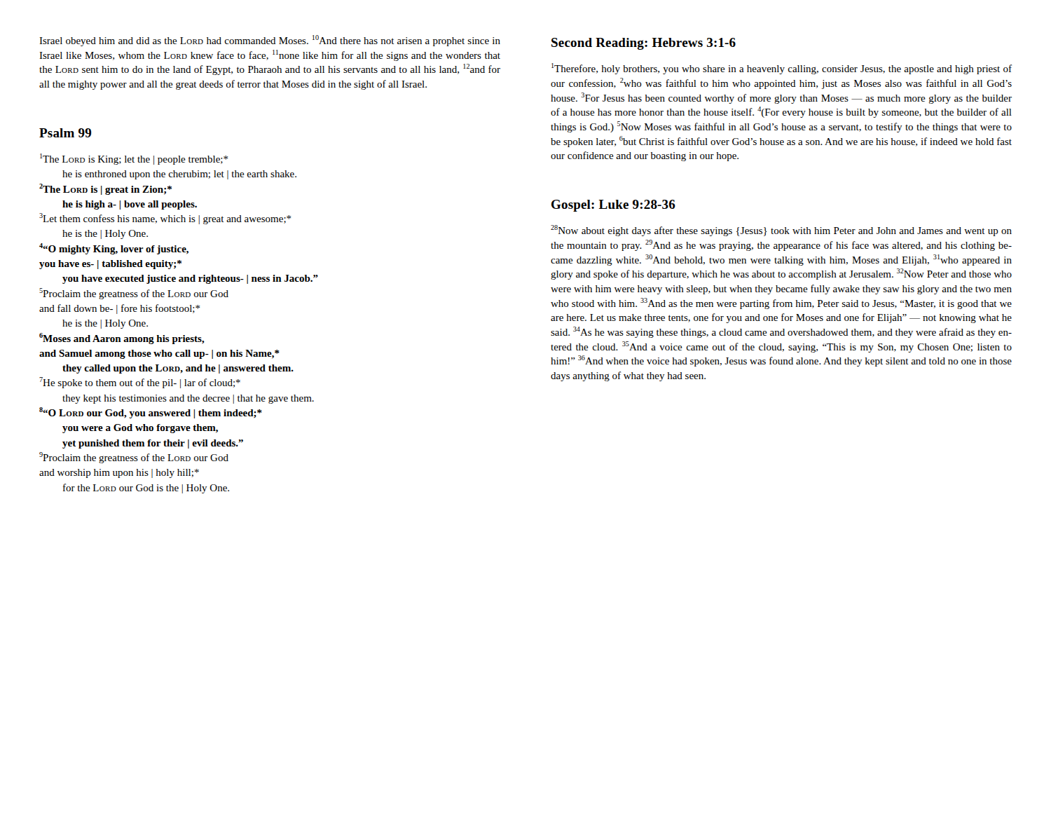Israel obeyed him and did as the Lord had commanded Moses. 10And there has not arisen a prophet since in Israel like Moses, whom the Lord knew face to face, 11none like him for all the signs and the wonders that the Lord sent him to do in the land of Egypt, to Pharaoh and to all his servants and to all his land, 12and for all the mighty power and all the great deeds of terror that Moses did in the sight of all Israel.
Psalm 99
1The Lord is King; let the | people tremble;*
he is enthroned upon the cherubim; let | the earth shake.
2The Lord is | great in Zion;*
he is high a- | bove all peoples.
3Let them confess his name, which is | great and awesome;*
he is the | Holy One.
4“O mighty King, lover of justice,
you have es- | tablished equity;*
you have executed justice and righteous- | ness in Jacob.”
5Proclaim the greatness of the Lord our God
and fall down be- | fore his footstool;*
he is the | Holy One.
6Moses and Aaron among his priests,
and Samuel among those who call up- | on his Name,*
they called upon the Lord, and he | answered them.
7He spoke to them out of the pil- | lar of cloud;*
they kept his testimonies and the decree | that he gave them.
8“O Lord our God, you answered | them indeed;*
you were a God who forgave them,
yet punished them for their | evil deeds.”
9Proclaim the greatness of the Lord our God
and worship him upon his | holy hill;*
for the Lord our God is the | Holy One.
Second Reading: Hebrews 3:1-6
1Therefore, holy brothers, you who share in a heavenly calling, consider Jesus, the apostle and high priest of our confession, 2who was faithful to him who appointed him, just as Moses also was faithful in all God’s house. 3For Jesus has been counted worthy of more glory than Moses — as much more glory as the builder of a house has more honor than the house itself. 4(For every house is built by someone, but the builder of all things is God.) 5Now Moses was faithful in all God’s house as a servant, to testify to the things that were to be spoken later, 6but Christ is faithful over God’s house as a son. And we are his house, if indeed we hold fast our confidence and our boasting in our hope.
Gospel: Luke 9:28-36
28Now about eight days after these sayings {Jesus} took with him Peter and John and James and went up on the mountain to pray. 29And as he was praying, the appearance of his face was altered, and his clothing became dazzling white. 30And behold, two men were talking with him, Moses and Elijah, 31who appeared in glory and spoke of his departure, which he was about to accomplish at Jerusalem. 32Now Peter and those who were with him were heavy with sleep, but when they became fully awake they saw his glory and the two men who stood with him. 33And as the men were parting from him, Peter said to Jesus, “Master, it is good that we are here. Let us make three tents, one for you and one for Moses and one for Elijah” — not knowing what he said. 34As he was saying these things, a cloud came and overshadowed them, and they were afraid as they entered the cloud. 35And a voice came out of the cloud, saying, “This is my Son, my Chosen One; listen to him!” 36And when the voice had spoken, Jesus was found alone. And they kept silent and told no one in those days anything of what they had seen.